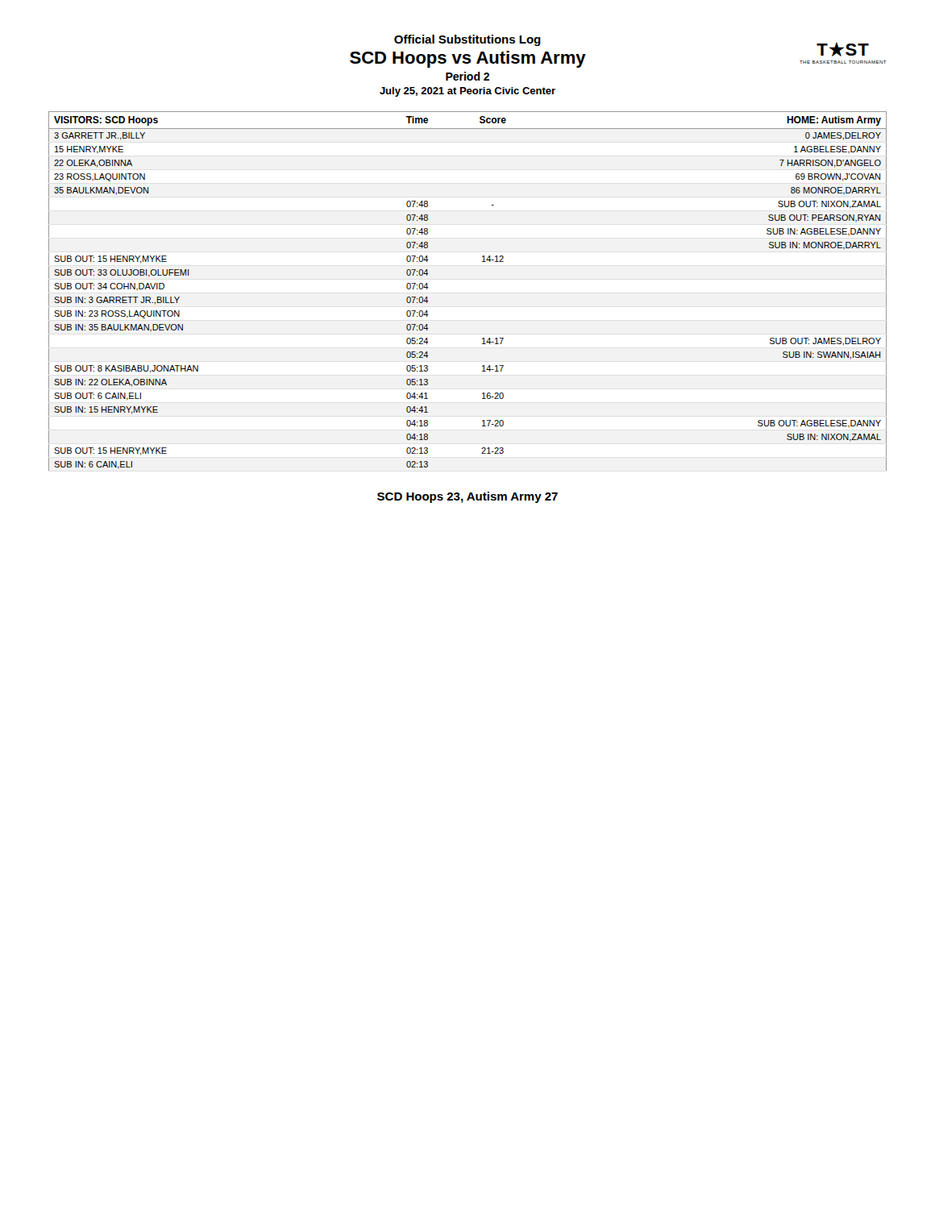T★STTHE BASKETBALL TOURNAMENT
Official Substitutions Log
SCD Hoops vs Autism Army
Period 2
July 25, 2021 at Peoria Civic Center
| VISITORS: SCD Hoops | Time | Score | HOME: Autism Army |
| --- | --- | --- | --- |
| 3 GARRETT JR.,BILLY | | | 0 JAMES,DELROY |
| 15 HENRY,MYKE | | | 1 AGBELESE,DANNY |
| 22 OLEKA,OBINNA | | | 7 HARRISON,D'ANGELO |
| 23 ROSS,LAQUINTON | | | 69 BROWN,J'COVAN |
| 35 BAULKMAN,DEVON | | | 86 MONROE,DARRYL |
| | 07:48 | - | SUB OUT: NIXON,ZAMAL |
| | 07:48 | | SUB OUT: PEARSON,RYAN |
| | 07:48 | | SUB IN: AGBELESE,DANNY |
| | 07:48 | | SUB IN: MONROE,DARRYL |
| SUB OUT: 15 HENRY,MYKE | 07:04 | 14-12 | |
| SUB OUT: 33 OLUJOBI,OLUFEMI | 07:04 | | |
| SUB OUT: 34 COHN,DAVID | 07:04 | | |
| SUB IN: 3 GARRETT JR.,BILLY | 07:04 | | |
| SUB IN: 23 ROSS,LAQUINTON | 07:04 | | |
| SUB IN: 35 BAULKMAN,DEVON | 07:04 | | |
| | 05:24 | 14-17 | SUB OUT: JAMES,DELROY |
| | 05:24 | | SUB IN: SWANN,ISAIAH |
| SUB OUT: 8 KASIBABU,JONATHAN | 05:13 | 14-17 | |
| SUB IN: 22 OLEKA,OBINNA | 05:13 | | |
| SUB OUT: 6 CAIN,ELI | 04:41 | 16-20 | |
| SUB IN: 15 HENRY,MYKE | 04:41 | | |
| | 04:18 | 17-20 | SUB OUT: AGBELESE,DANNY |
| | 04:18 | | SUB IN: NIXON,ZAMAL |
| SUB OUT: 15 HENRY,MYKE | 02:13 | 21-23 | |
| SUB IN: 6 CAIN,ELI | 02:13 | | |
SCD Hoops 23, Autism Army 27